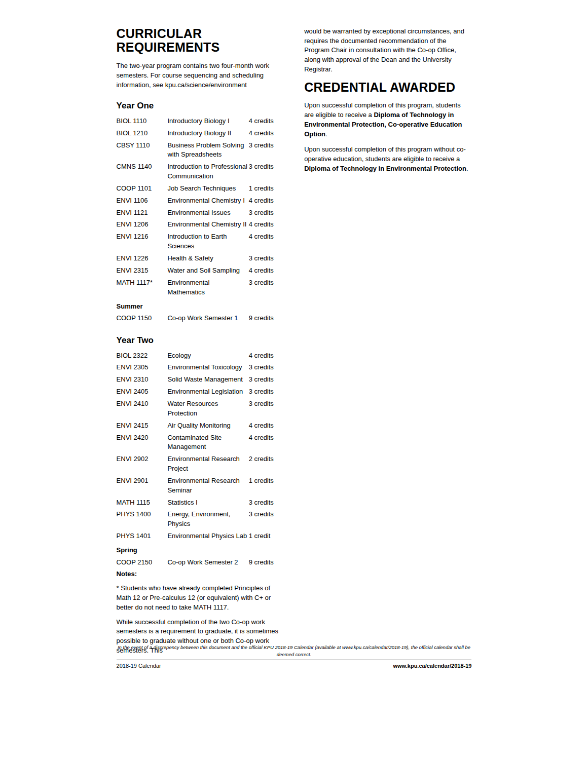CURRICULAR REQUIREMENTS
The two-year program contains two four-month work semesters. For course sequencing and scheduling information, see kpu.ca/science/environment
Year One
| BIOL 1110 | Introductory Biology I | 4 credits |
| BIOL 1210 | Introductory Biology II | 4 credits |
| CBSY 1110 | Business Problem Solving with Spreadsheets | 3 credits |
| CMNS 1140 | Introduction to Professional Communication | 3 credits |
| COOP 1101 | Job Search Techniques | 1 credits |
| ENVI 1106 | Environmental Chemistry I | 4 credits |
| ENVI 1121 | Environmental Issues | 3 credits |
| ENVI 1206 | Environmental Chemistry II | 4 credits |
| ENVI 1216 | Introduction to Earth Sciences | 4 credits |
| ENVI 1226 | Health & Safety | 3 credits |
| ENVI 2315 | Water and Soil Sampling | 4 credits |
| MATH 1117* | Environmental Mathematics | 3 credits |
| Summer | | |
| COOP 1150 | Co-op Work Semester 1 | 9 credits |
Year Two
| BIOL 2322 | Ecology | 4 credits |
| ENVI 2305 | Environmental Toxicology | 3 credits |
| ENVI 2310 | Solid Waste Management | 3 credits |
| ENVI 2405 | Environmental Legislation | 3 credits |
| ENVI 2410 | Water Resources Protection | 3 credits |
| ENVI 2415 | Air Quality Monitoring | 4 credits |
| ENVI 2420 | Contaminated Site Management | 4 credits |
| ENVI 2902 | Environmental Research Project | 2 credits |
| ENVI 2901 | Environmental Research Seminar | 1 credits |
| MATH 1115 | Statistics I | 3 credits |
| PHYS 1400 | Energy, Environment, Physics | 3 credits |
| PHYS 1401 | Environmental Physics Lab | 1 credit |
| Spring | | |
| COOP 2150 | Co-op Work Semester 2 | 9 credits |
Notes:
* Students who have already completed Principles of Math 12 or Pre-calculus 12 (or equivalent) with C+ or better do not need to take MATH 1117.
While successful completion of the two Co-op work semesters is a requirement to graduate, it is sometimes possible to graduate without one or both Co-op work semesters. This
would be warranted by exceptional circumstances, and requires the documented recommendation of the Program Chair in consultation with the Co-op Office, along with approval of the Dean and the University Registrar.
CREDENTIAL AWARDED
Upon successful completion of this program, students are eligible to receive a Diploma of Technology in Environmental Protection, Co-operative Education Option.
Upon successful completion of this program without co-operative education, students are eligible to receive a Diploma of Technology in Environmental Protection.
In the event of a discrepency between this document and the official KPU 2018-19 Calendar (available at www.kpu.ca/calendar/2018-19), the official calendar shall be deemed correct.
2018-19 Calendar www.kpu.ca/calendar/2018-19